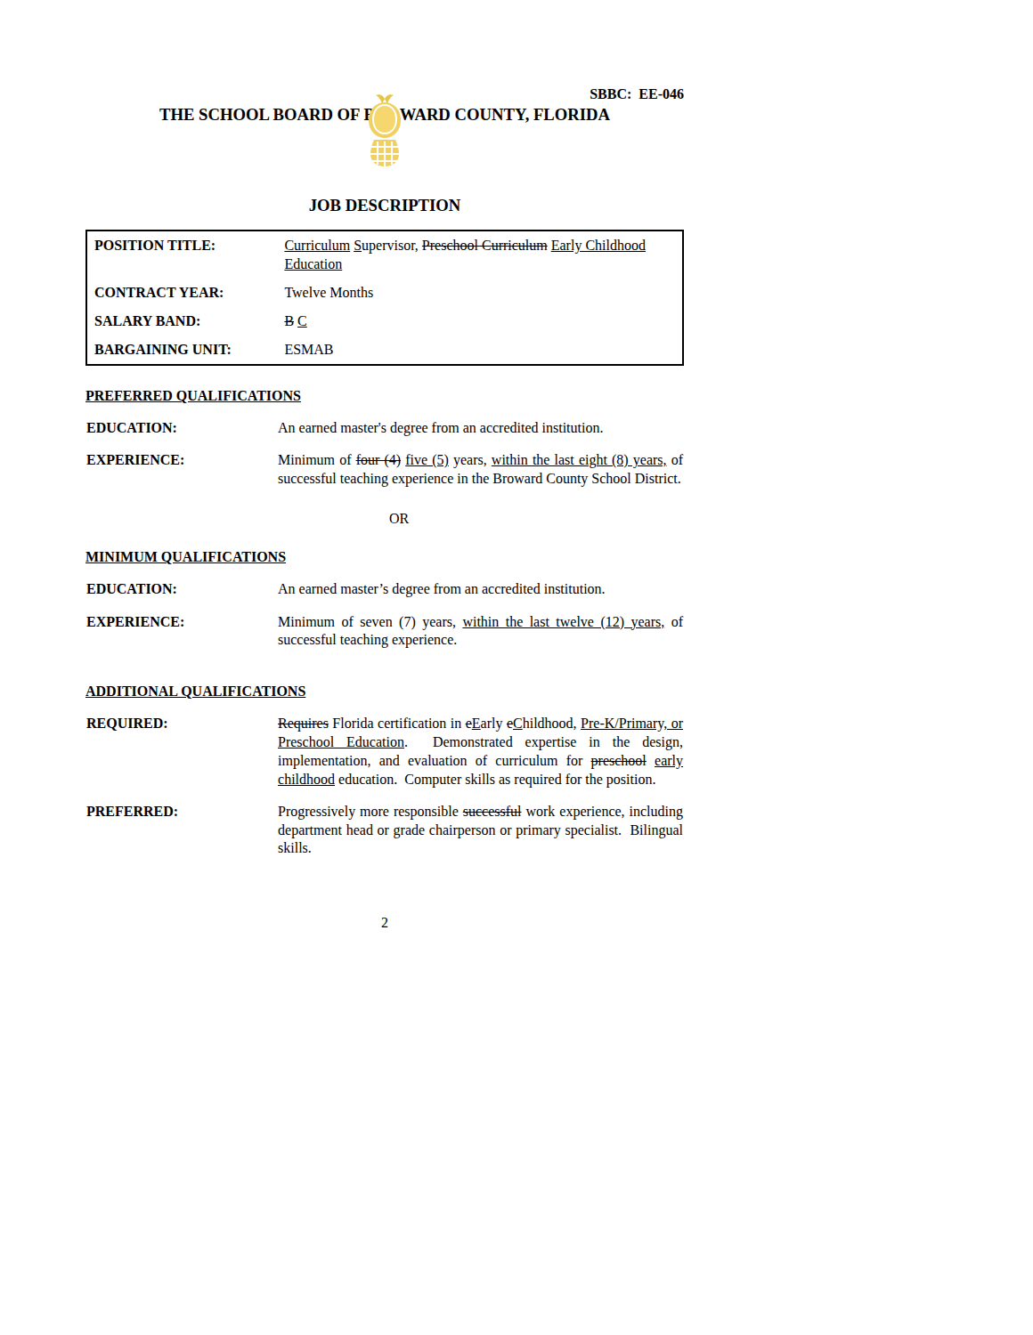SBBC: EE-046
THE SCHOOL BOARD OF BROWARD COUNTY, FLORIDA
JOB DESCRIPTION
| POSITION TITLE: | Curriculum S upervisor, Preschool Curriculum Early Childhood Education |
| CONTRACT YEAR: | Twelve Months |
| SALARY BAND: | B C |
| BARGAINING UNIT: | ESMAB |
PREFERRED QUALIFICATIONS
| EDUCATION: | An earned master's degree from an accredited institution. |
| EXPERIENCE: | Minimum of four (4) five (5) years, within the last eight (8) years, of successful teaching experience in the Broward County School District. |
OR
MINIMUM QUALIFICATIONS
| EDUCATION: | An earned master’s degree from an accredited institution. |
| EXPERIENCE: | Minimum of seven (7) years, within the last twelve (12) years, of successful teaching experience. |
ADDITIONAL QUALIFICATIONS
| REQUIRED: | Requires Florida certification in e E arly e C hildhood, Pre-K/Primary, or Preschool Education . Demonstrated expertise in the design, implementation, and evaluation of curriculum for preschool early childhood education. Computer skills as required for the position. |
| PREFERRED: | Progressively more responsible successful work experience, including department head or grade chairperson or primary specialist. Bilingual skills. |
2